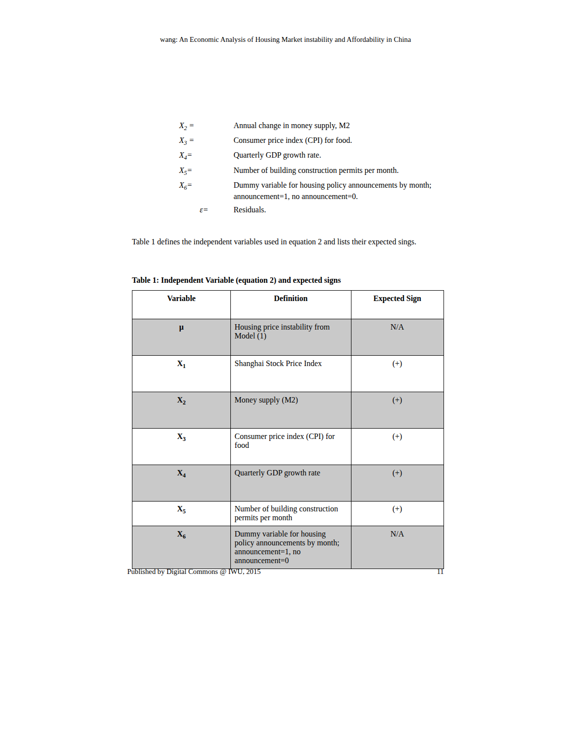wang: An Economic Analysis of Housing Market instability and Affordability in China
| X 2 = | Annual change in money supply, M2 |
| X 3 = | Consumer price index (CPI) for food. |
| X 4 = | Quarterly GDP growth rate. |
| X 5 = | Number of building construction permits per month. |
| X 6 = | Dummy variable for housing policy announcements by month; announcement=1, no announcement=0. |
| ε= | Residuals. |
Table 1 defines the independent variables used in equation 2 and lists their expected sings.
Table 1: Independent Variable (equation 2) and expected signs
| Variable | Definition | Expected Sign |
| --- | --- | --- |
| μ | Housing price instability from Model (1) | N/A |
| X 1 | Shanghai Stock Price Index | (+) |
| X 2 | Money supply (M2) | (+) |
| X 3 | Consumer price index (CPI) for food | (+) |
| X 4 | Quarterly GDP growth rate | (+) |
| X 5 | Number of building construction permits per month | (+) |
| X 6 | Dummy variable for housing policy announcements by month; announcement=1, no announcement=0 | N/A |
Published by Digital Commons @ IWU, 2015 11